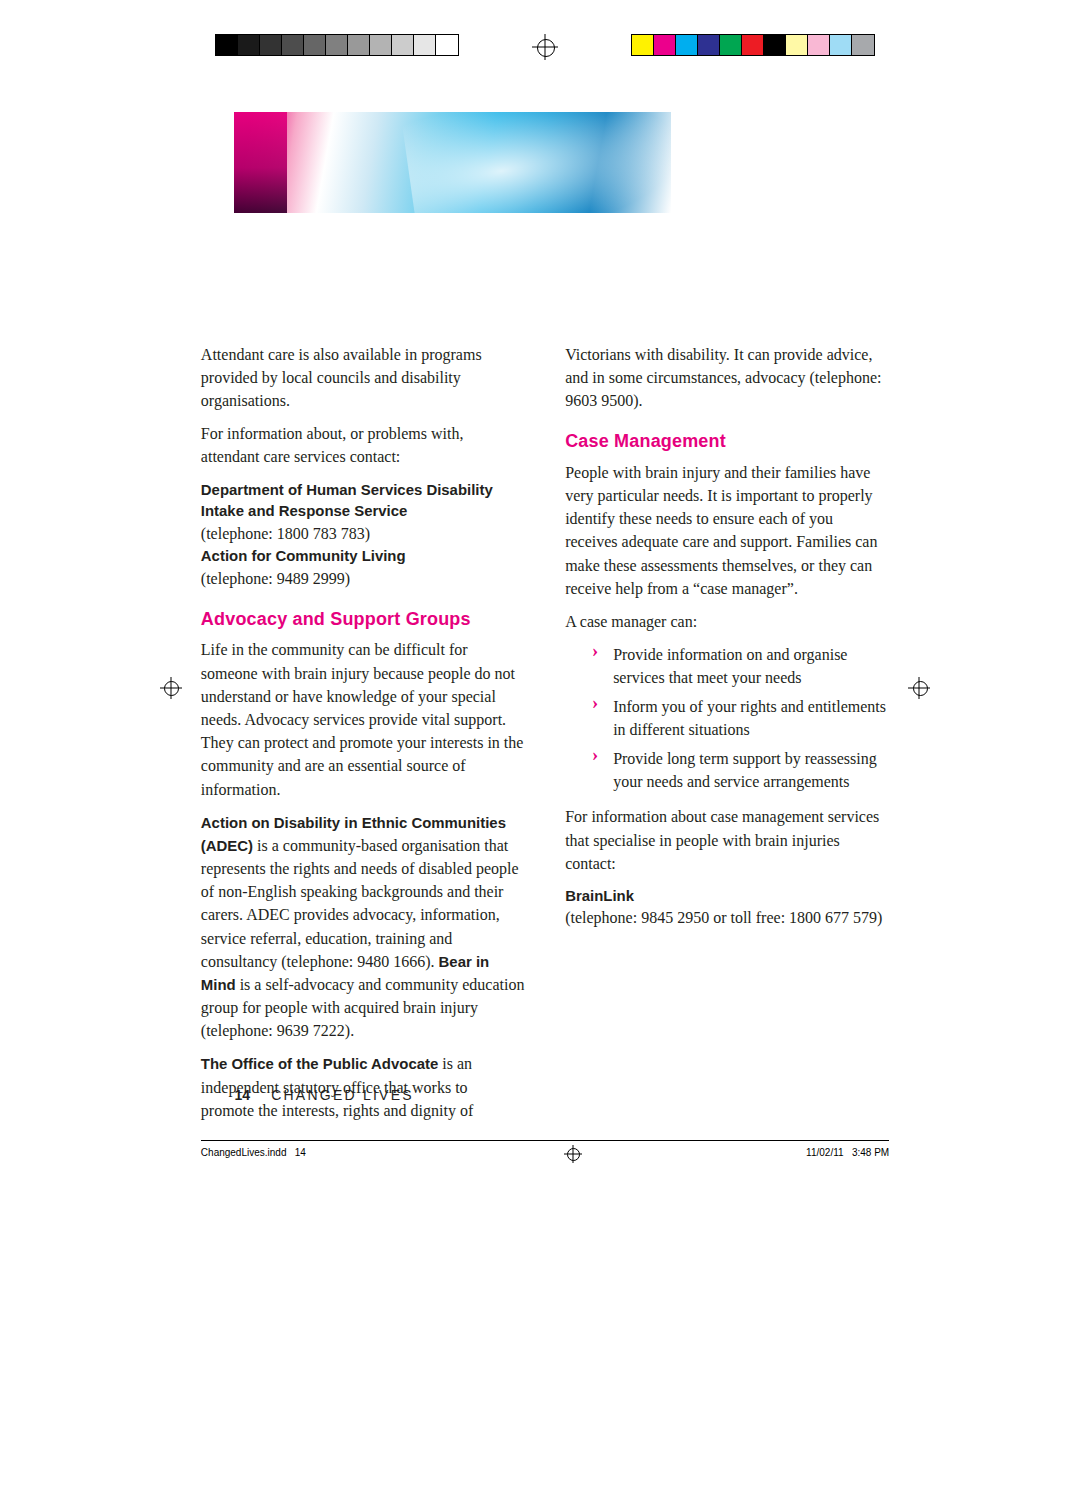Attendant care is also available in programs provided by local councils and disability organisations.
For information about, or problems with, attendant care services contact:
Department of Human Services Disability Intake and Response Service (telephone: 1800 783 783)
Action for Community Living (telephone: 9489 2999)
Advocacy and Support Groups
Life in the community can be difficult for someone with brain injury because people do not understand or have knowledge of your special needs. Advocacy services provide vital support. They can protect and promote your interests in the community and are an essential source of information.
Action on Disability in Ethnic Communities (ADEC) is a community-based organisation that represents the rights and needs of disabled people of non-English speaking backgrounds and their carers. ADEC provides advocacy, information, service referral, education, training and consultancy (telephone: 9480 1666). Bear in Mind is a self-advocacy and community education group for people with acquired brain injury (telephone: 9639 7222).
The Office of the Public Advocate is an independent statutory office that works to promote the interests, rights and dignity of
Victorians with disability. It can provide advice, and in some circumstances, advocacy (telephone: 9603 9500).
Case Management
People with brain injury and their families have very particular needs. It is important to properly identify these needs to ensure each of you receives adequate care and support. Families can make these assessments themselves, or they can receive help from a “case manager”.
A case manager can:
Provide information on and organise services that meet your needs
Inform you of your rights and entitlements in different situations
Provide long term support by reassessing your needs and service arrangements
For information about case management services that specialise in people with brain injuries contact:
BrainLink (telephone: 9845 2950 or toll free: 1800 677 579)
14 CHANGED LIVES
ChangedLives.indd 14
11/02/11 3:48 PM